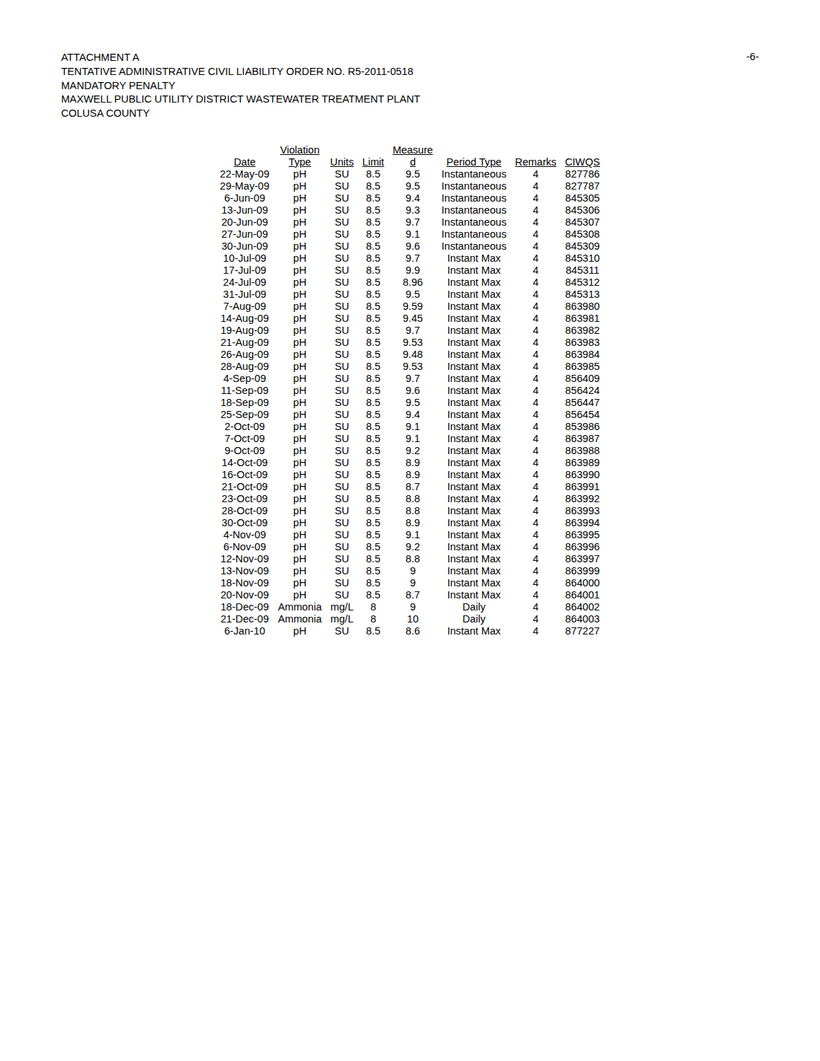-6-
ATTACHMENT A
TENTATIVE ADMINISTRATIVE CIVIL LIABILITY ORDER NO. R5-2011-0518
MANDATORY PENALTY
MAXWELL PUBLIC UTILITY DISTRICT WASTEWATER TREATMENT PLANT
COLUSA COUNTY
| | Violation | | | Measure | | | |
| --- | --- | --- | --- | --- | --- | --- | --- |
| Date | Type | Units | Limit | d | Period Type | Remarks | CIWQS |
| 22-May-09 | pH | SU | 8.5 | 9.5 | Instantaneous | 4 | 827786 |
| 29-May-09 | pH | SU | 8.5 | 9.5 | Instantaneous | 4 | 827787 |
| 6-Jun-09 | pH | SU | 8.5 | 9.4 | Instantaneous | 4 | 845305 |
| 13-Jun-09 | pH | SU | 8.5 | 9.3 | Instantaneous | 4 | 845306 |
| 20-Jun-09 | pH | SU | 8.5 | 9.7 | Instantaneous | 4 | 845307 |
| 27-Jun-09 | pH | SU | 8.5 | 9.1 | Instantaneous | 4 | 845308 |
| 30-Jun-09 | pH | SU | 8.5 | 9.6 | Instantaneous | 4 | 845309 |
| 10-Jul-09 | pH | SU | 8.5 | 9.7 | Instant Max | 4 | 845310 |
| 17-Jul-09 | pH | SU | 8.5 | 9.9 | Instant Max | 4 | 845311 |
| 24-Jul-09 | pH | SU | 8.5 | 8.96 | Instant Max | 4 | 845312 |
| 31-Jul-09 | pH | SU | 8.5 | 9.5 | Instant Max | 4 | 845313 |
| 7-Aug-09 | pH | SU | 8.5 | 9.59 | Instant Max | 4 | 863980 |
| 14-Aug-09 | pH | SU | 8.5 | 9.45 | Instant Max | 4 | 863981 |
| 19-Aug-09 | pH | SU | 8.5 | 9.7 | Instant Max | 4 | 863982 |
| 21-Aug-09 | pH | SU | 8.5 | 9.53 | Instant Max | 4 | 863983 |
| 26-Aug-09 | pH | SU | 8.5 | 9.48 | Instant Max | 4 | 863984 |
| 28-Aug-09 | pH | SU | 8.5 | 9.53 | Instant Max | 4 | 863985 |
| 4-Sep-09 | pH | SU | 8.5 | 9.7 | Instant Max | 4 | 856409 |
| 11-Sep-09 | pH | SU | 8.5 | 9.6 | Instant Max | 4 | 856424 |
| 18-Sep-09 | pH | SU | 8.5 | 9.5 | Instant Max | 4 | 856447 |
| 25-Sep-09 | pH | SU | 8.5 | 9.4 | Instant Max | 4 | 856454 |
| 2-Oct-09 | pH | SU | 8.5 | 9.1 | Instant Max | 4 | 853986 |
| 7-Oct-09 | pH | SU | 8.5 | 9.1 | Instant Max | 4 | 863987 |
| 9-Oct-09 | pH | SU | 8.5 | 9.2 | Instant Max | 4 | 863988 |
| 14-Oct-09 | pH | SU | 8.5 | 8.9 | Instant Max | 4 | 863989 |
| 16-Oct-09 | pH | SU | 8.5 | 8.9 | Instant Max | 4 | 863990 |
| 21-Oct-09 | pH | SU | 8.5 | 8.7 | Instant Max | 4 | 863991 |
| 23-Oct-09 | pH | SU | 8.5 | 8.8 | Instant Max | 4 | 863992 |
| 28-Oct-09 | pH | SU | 8.5 | 8.8 | Instant Max | 4 | 863993 |
| 30-Oct-09 | pH | SU | 8.5 | 8.9 | Instant Max | 4 | 863994 |
| 4-Nov-09 | pH | SU | 8.5 | 9.1 | Instant Max | 4 | 863995 |
| 6-Nov-09 | pH | SU | 8.5 | 9.2 | Instant Max | 4 | 863996 |
| 12-Nov-09 | pH | SU | 8.5 | 8.8 | Instant Max | 4 | 863997 |
| 13-Nov-09 | pH | SU | 8.5 | 9 | Instant Max | 4 | 863999 |
| 18-Nov-09 | pH | SU | 8.5 | 9 | Instant Max | 4 | 864000 |
| 20-Nov-09 | pH | SU | 8.5 | 8.7 | Instant Max | 4 | 864001 |
| 18-Dec-09 | Ammonia | mg/L | 8 | 9 | Daily | 4 | 864002 |
| 21-Dec-09 | Ammonia | mg/L | 8 | 10 | Daily | 4 | 864003 |
| 6-Jan-10 | pH | SU | 8.5 | 8.6 | Instant Max | 4 | 877227 |